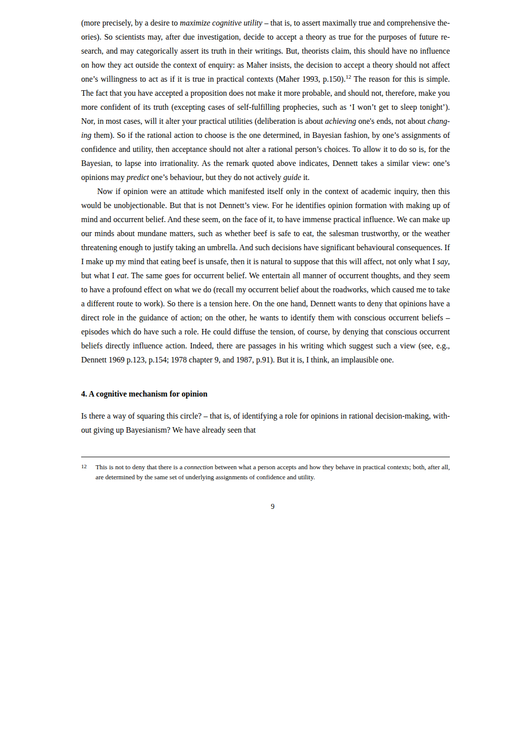(more precisely, by a desire to maximize cognitive utility – that is, to assert maximally true and comprehensive theories). So scientists may, after due investigation, decide to accept a theory as true for the purposes of future research, and may categorically assert its truth in their writings. But, theorists claim, this should have no influence on how they act outside the context of enquiry: as Maher insists, the decision to accept a theory should not affect one’s willingness to act as if it is true in practical contexts (Maher 1993, p.150).12 The reason for this is simple. The fact that you have accepted a proposition does not make it more probable, and should not, therefore, make you more confident of its truth (excepting cases of self-fulfilling prophecies, such as ‘I won’t get to sleep tonight’). Nor, in most cases, will it alter your practical utilities (deliberation is about achieving one's ends, not about changing them). So if the rational action to choose is the one determined, in Bayesian fashion, by one’s assignments of confidence and utility, then acceptance should not alter a rational person’s choices. To allow it to do so is, for the Bayesian, to lapse into irrationality. As the remark quoted above indicates, Dennett takes a similar view: one’s opinions may predict one’s behaviour, but they do not actively guide it.
Now if opinion were an attitude which manifested itself only in the context of academic inquiry, then this would be unobjectionable. But that is not Dennett’s view. For he identifies opinion formation with making up of mind and occurrent belief. And these seem, on the face of it, to have immense practical influence. We can make up our minds about mundane matters, such as whether beef is safe to eat, the salesman trustworthy, or the weather threatening enough to justify taking an umbrella. And such decisions have significant behavioural consequences. If I make up my mind that eating beef is unsafe, then it is natural to suppose that this will affect, not only what I say, but what I eat. The same goes for occurrent belief. We entertain all manner of occurrent thoughts, and they seem to have a profound effect on what we do (recall my occurrent belief about the roadworks, which caused me to take a different route to work). So there is a tension here. On the one hand, Dennett wants to deny that opinions have a direct role in the guidance of action; on the other, he wants to identify them with conscious occurrent beliefs – episodes which do have such a role. He could diffuse the tension, of course, by denying that conscious occurrent beliefs directly influence action. Indeed, there are passages in his writing which suggest such a view (see, e.g., Dennett 1969 p.123, p.154; 1978 chapter 9, and 1987, p.91). But it is, I think, an implausible one.
4. A cognitive mechanism for opinion
Is there a way of squaring this circle? – that is, of identifying a role for opinions in rational decision-making, without giving up Bayesianism? We have already seen that
12 This is not to deny that there is a connection between what a person accepts and how they behave in practical contexts; both, after all, are determined by the same set of underlying assignments of confidence and utility.
9